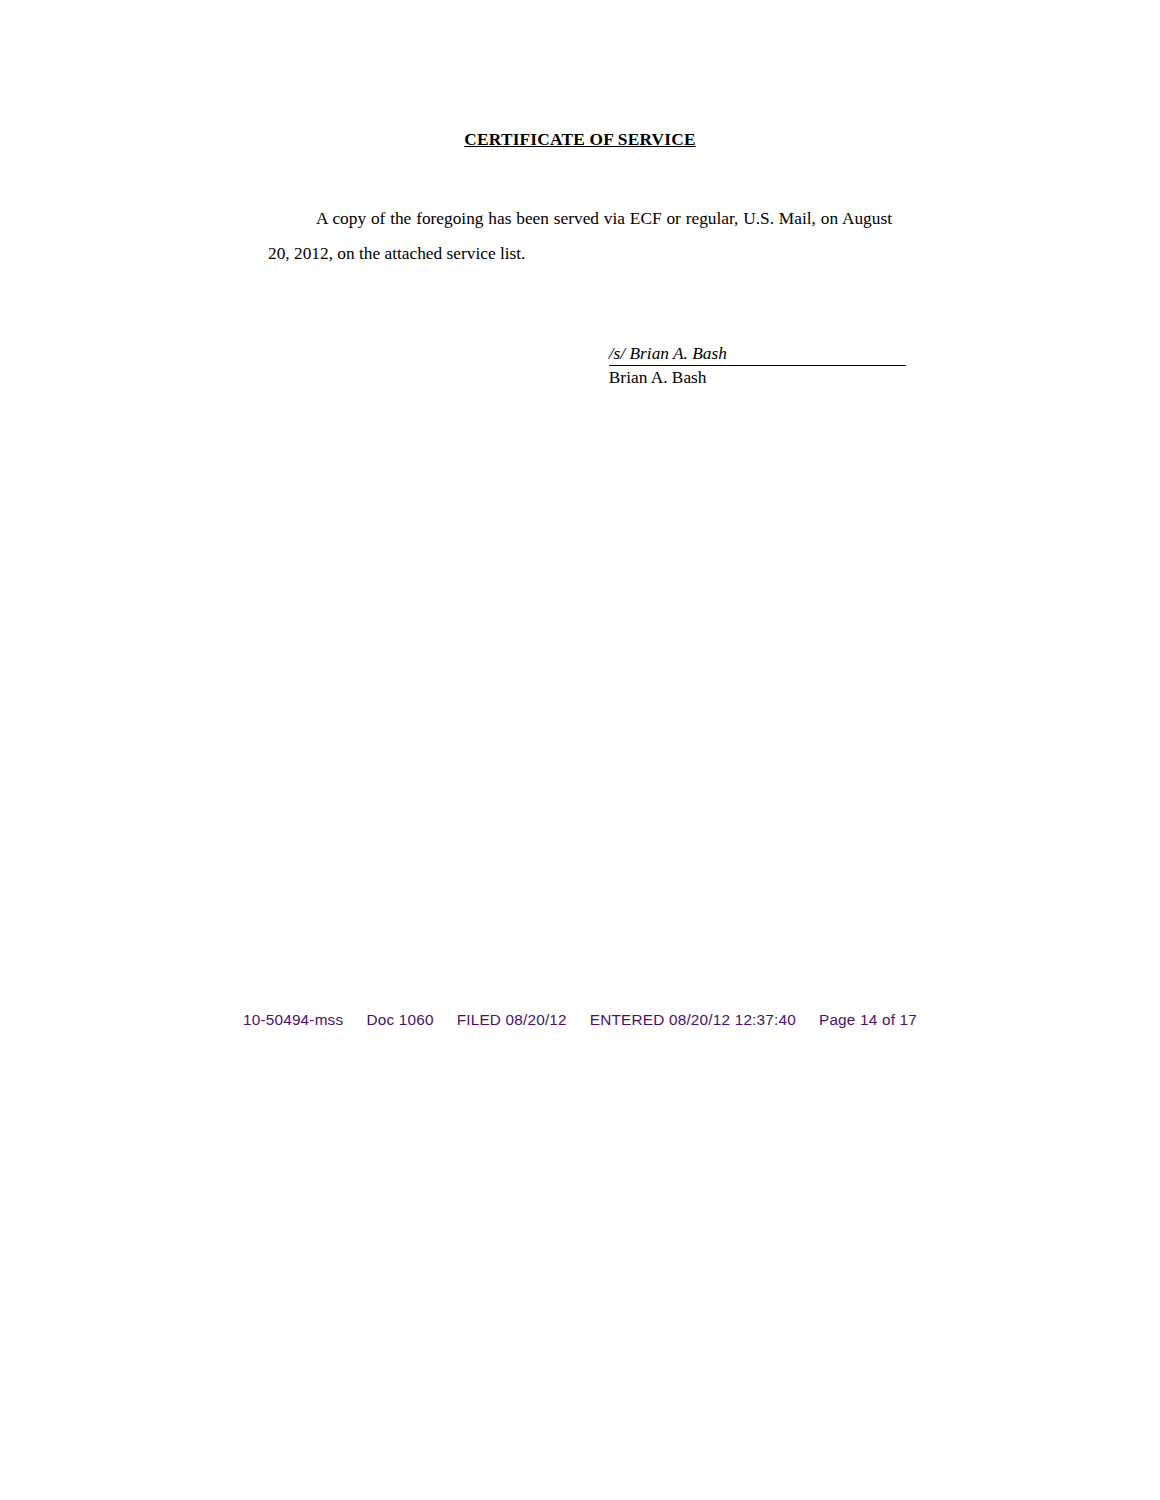CERTIFICATE OF SERVICE
A copy of the foregoing has been served via ECF or regular, U.S. Mail, on August 20, 2012, on the attached service list.
/s/ Brian A. Bash Brian A. Bash
10-50494-mss Doc 1060 FILED 08/20/12 ENTERED 08/20/12 12:37:40 Page 14 of 17